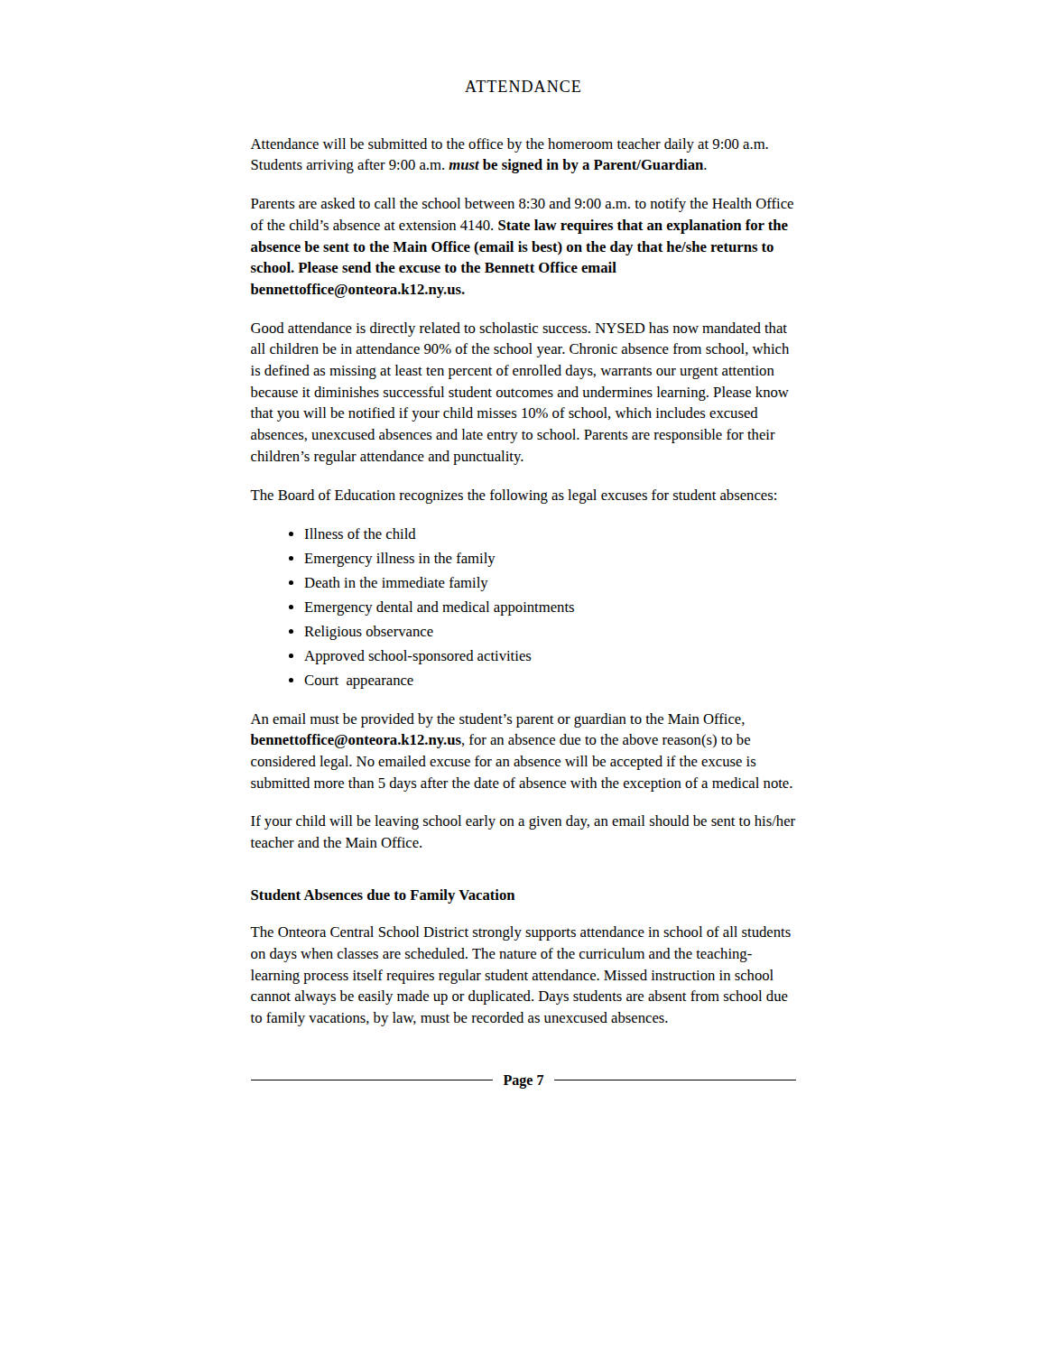ATTENDANCE
Attendance will be submitted to the office by the homeroom teacher daily at 9:00 a.m. Students arriving after 9:00 a.m. must be signed in by a Parent/Guardian.
Parents are asked to call the school between 8:30 and 9:00 a.m. to notify the Health Office of the child’s absence at extension 4140. State law requires that an explanation for the absence be sent to the Main Office (email is best) on the day that he/she returns to school. Please send the excuse to the Bennett Office email bennettoffice@onteora.k12.ny.us.
Good attendance is directly related to scholastic success. NYSED has now mandated that all children be in attendance 90% of the school year. Chronic absence from school, which is defined as missing at least ten percent of enrolled days, warrants our urgent attention because it diminishes successful student outcomes and undermines learning. Please know that you will be notified if your child misses 10% of school, which includes excused absences, unexcused absences and late entry to school. Parents are responsible for their children’s regular attendance and punctuality.
The Board of Education recognizes the following as legal excuses for student absences:
Illness of the child
Emergency illness in the family
Death in the immediate family
Emergency dental and medical appointments
Religious observance
Approved school-sponsored activities
Court appearance
An email must be provided by the student’s parent or guardian to the Main Office, bennettoffice@onteora.k12.ny.us, for an absence due to the above reason(s) to be considered legal. No emailed excuse for an absence will be accepted if the excuse is submitted more than 5 days after the date of absence with the exception of a medical note.
If your child will be leaving school early on a given day, an email should be sent to his/her teacher and the Main Office.
Student Absences due to Family Vacation
The Onteora Central School District strongly supports attendance in school of all students on days when classes are scheduled. The nature of the curriculum and the teaching-learning process itself requires regular student attendance. Missed instruction in school cannot always be easily made up or duplicated. Days students are absent from school due to family vacations, by law, must be recorded as unexcused absences.
Page 7